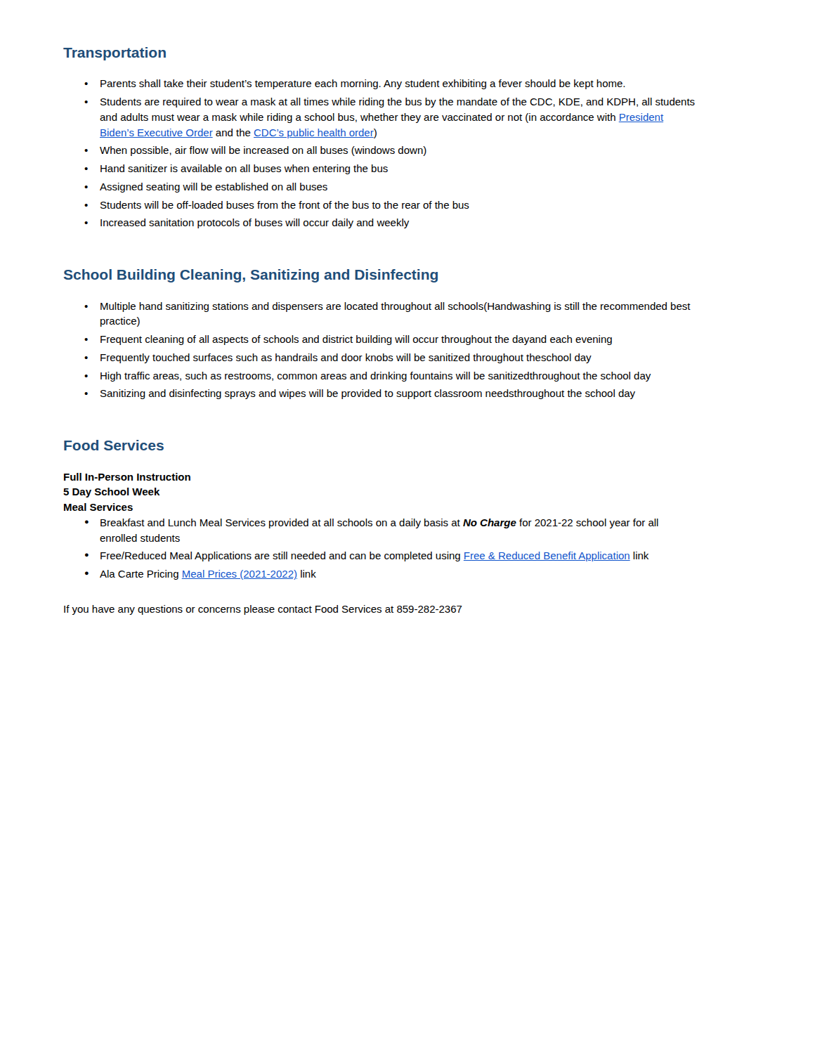Transportation
Parents shall take their student’s temperature each morning. Any student exhibiting a fever should be kept home.
Students are required to wear a mask at all times while riding the bus by the mandate of the CDC, KDE, and KDPH, all students and adults must wear a mask while riding a school bus, whether they are vaccinated or not (in accordance with President Biden’s Executive Order and the CDC’s public health order)
When possible, air flow will be increased on all buses (windows down)
Hand sanitizer is available on all buses when entering the bus
Assigned seating will be established on all buses
Students will be off-loaded buses from the front of the bus to the rear of the bus
Increased sanitation protocols of buses will occur daily and weekly
School Building Cleaning, Sanitizing and Disinfecting
Multiple hand sanitizing stations and dispensers are located throughout all schools(Handwashing is still the recommended best practice)
Frequent cleaning of all aspects of schools and district building will occur throughout the dayand each evening
Frequently touched surfaces such as handrails and door knobs will be sanitized throughout theschool day
High traffic areas, such as restrooms, common areas and drinking fountains will be sanitizedthroughout the school day
Sanitizing and disinfecting sprays and wipes will be provided to support classroom needsthroughout the school day
Food Services
Full In-Person Instruction
5 Day School Week
Meal Services
Breakfast and Lunch Meal Services provided at all schools on a daily basis at No Charge for 2021-22 school year for all enrolled students
Free/Reduced Meal Applications are still needed and can be completed using Free & Reduced Benefit Application link
Ala Carte Pricing Meal Prices (2021-2022) link
If you have any questions or concerns please contact Food Services at 859-282-2367